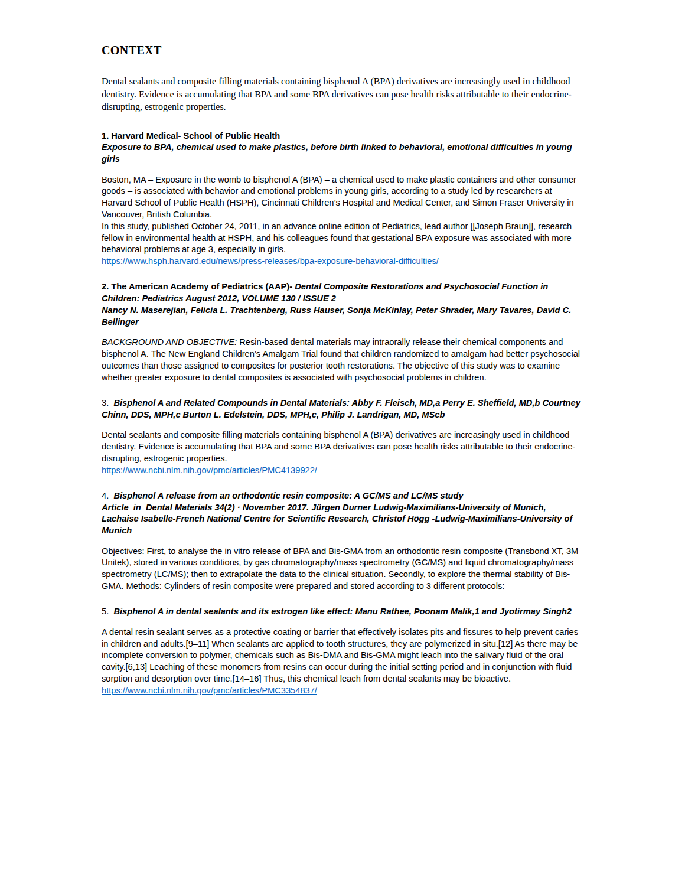CONTEXT
Dental sealants and composite filling materials containing bisphenol A (BPA) derivatives are increasingly used in childhood dentistry. Evidence is accumulating that BPA and some BPA derivatives can pose health risks attributable to their endocrine-disrupting, estrogenic properties.
1. Harvard Medical- School of Public Health
Exposure to BPA, chemical used to make plastics, before birth linked to behavioral, emotional difficulties in young girls
Boston, MA – Exposure in the womb to bisphenol A (BPA) – a chemical used to make plastic containers and other consumer goods – is associated with behavior and emotional problems in young girls, according to a study led by researchers at Harvard School of Public Health (HSPH), Cincinnati Children’s Hospital and Medical Center, and Simon Fraser University in Vancouver, British Columbia.
In this study, published October 24, 2011, in an advance online edition of Pediatrics, lead author [[Joseph Braun]], research fellow in environmental health at HSPH, and his colleagues found that gestational BPA exposure was associated with more behavioral problems at age 3, especially in girls.
https://www.hsph.harvard.edu/news/press-releases/bpa-exposure-behavioral-difficulties/
2. The American Academy of Pediatrics (AAP)- Dental Composite Restorations and Psychosocial Function in Children: Pediatrics August 2012, VOLUME 130 / ISSUE 2
Nancy N. Maserejian, Felicia L. Trachtenberg, Russ Hauser, Sonja McKinlay, Peter Shrader, Mary Tavares, David C. Bellinger
BACKGROUND AND OBJECTIVE: Resin-based dental materials may intraorally release their chemical components and bisphenol A. The New England Children’s Amalgam Trial found that children randomized to amalgam had better psychosocial outcomes than those assigned to composites for posterior tooth restorations. The objective of this study was to examine whether greater exposure to dental composites is associated with psychosocial problems in children.
3. Bisphenol A and Related Compounds in Dental Materials: Abby F. Fleisch, MD,a Perry E. Sheffield, MD,b Courtney Chinn, DDS, MPH,c Burton L. Edelstein, DDS, MPH,c, Philip J. Landrigan, MD, MScb
Dental sealants and composite filling materials containing bisphenol A (BPA) derivatives are increasingly used in childhood dentistry. Evidence is accumulating that BPA and some BPA derivatives can pose health risks attributable to their endocrine-disrupting, estrogenic properties.
https://www.ncbi.nlm.nih.gov/pmc/articles/PMC4139922/
4. Bisphenol A release from an orthodontic resin composite: A GC/MS and LC/MS study
Article in Dental Materials 34(2) · November 2017. Jürgen Durner Ludwig-Maximilians-University of Munich, Lachaise Isabelle-French National Centre for Scientific Research, Christof Högg -Ludwig-Maximilians-University of Munich
Objectives: First, to analyse the in vitro release of BPA and Bis-GMA from an orthodontic resin composite (Transbond XT, 3M Unitek), stored in various conditions, by gas chromatography/mass spectrometry (GC/MS) and liquid chromatography/mass spectrometry (LC/MS); then to extrapolate the data to the clinical situation. Secondly, to explore the thermal stability of Bis-GMA. Methods: Cylinders of resin composite were prepared and stored according to 3 different protocols:
5. Bisphenol A in dental sealants and its estrogen like effect: Manu Rathee, Poonam Malik,1 and Jyotirmay Singh2
A dental resin sealant serves as a protective coating or barrier that effectively isolates pits and fissures to help prevent caries in children and adults.[9–11] When sealants are applied to tooth structures, they are polymerized in situ.[12] As there may be incomplete conversion to polymer, chemicals such as Bis-DMA and Bis-GMA might leach into the salivary fluid of the oral cavity.[6,13] Leaching of these monomers from resins can occur during the initial setting period and in conjunction with fluid sorption and desorption over time.[14–16] Thus, this chemical leach from dental sealants may be bioactive.
https://www.ncbi.nlm.nih.gov/pmc/articles/PMC3354837/